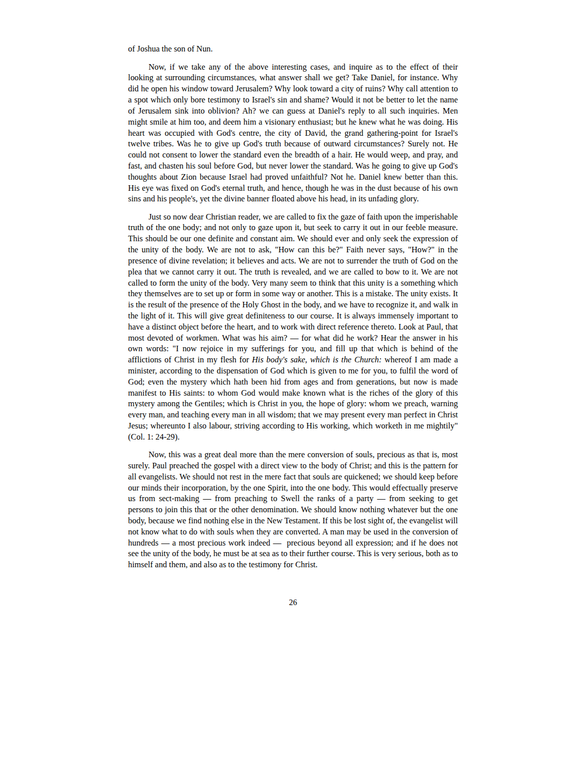of Joshua the son of Nun.
Now, if we take any of the above interesting cases, and inquire as to the effect of their looking at surrounding circumstances, what answer shall we get? Take Daniel, for instance. Why did he open his window toward Jerusalem? Why look toward a city of ruins? Why call attention to a spot which only bore testimony to Israel's sin and shame? Would it not be better to let the name of Jerusalem sink into oblivion? Ah? we can guess at Daniel's reply to all such inquiries. Men might smile at him too, and deem him a visionary enthusiast; but he knew what he was doing. His heart was occupied with God's centre, the city of David, the grand gathering-point for Israel's twelve tribes. Was he to give up God's truth because of outward circumstances? Surely not. He could not consent to lower the standard even the breadth of a hair. He would weep, and pray, and fast, and chasten his soul before God, but never lower the standard. Was he going to give up God's thoughts about Zion because Israel had proved unfaithful? Not he. Daniel knew better than this. His eye was fixed on God's eternal truth, and hence, though he was in the dust because of his own sins and his people's, yet the divine banner floated above his head, in its unfading glory.
Just so now dear Christian reader, we are called to fix the gaze of faith upon the imperishable truth of the one body; and not only to gaze upon it, but seek to carry it out in our feeble measure. This should be our one definite and constant aim. We should ever and only seek the expression of the unity of the body. We are not to ask, "How can this be?" Faith never says, "How?" in the presence of divine revelation; it believes and acts. We are not to surrender the truth of God on the plea that we cannot carry it out. The truth is revealed, and we are called to bow to it. We are not called to form the unity of the body. Very many seem to think that this unity is a something which they themselves are to set up or form in some way or another. This is a mistake. The unity exists. It is the result of the presence of the Holy Ghost in the body, and we have to recognize it, and walk in the light of it. This will give great definiteness to our course. It is always immensely important to have a distinct object before the heart, and to work with direct reference thereto. Look at Paul, that most devoted of workmen. What was his aim? — for what did he work? Hear the answer in his own words: "I now rejoice in my sufferings for you, and fill up that which is behind of the afflictions of Christ in my flesh for His body's sake, which is the Church: whereof I am made a minister, according to the dispensation of God which is given to me for you, to fulfil the word of God; even the mystery which hath been hid from ages and from generations, but now is made manifest to His saints: to whom God would make known what is the riches of the glory of this mystery among the Gentiles; which is Christ in you, the hope of glory: whom we preach, warning every man, and teaching every man in all wisdom; that we may present every man perfect in Christ Jesus; whereunto I also labour, striving according to His working, which worketh in me mightily" (Col. 1: 24-29).
Now, this was a great deal more than the mere conversion of souls, precious as that is, most surely. Paul preached the gospel with a direct view to the body of Christ; and this is the pattern for all evangelists. We should not rest in the mere fact that souls are quickened; we should keep before our minds their incorporation, by the one Spirit, into the one body. This would effectually preserve us from sect-making — from preaching to Swell the ranks of a party — from seeking to get persons to join this that or the other denomination. We should know nothing whatever but the one body, because we find nothing else in the New Testament. If this be lost sight of, the evangelist will not know what to do with souls when they are converted. A man may be used in the conversion of hundreds — a most precious work indeed — precious beyond all expression; and if he does not see the unity of the body, he must be at sea as to their further course. This is very serious, both as to himself and them, and also as to the testimony for Christ.
26